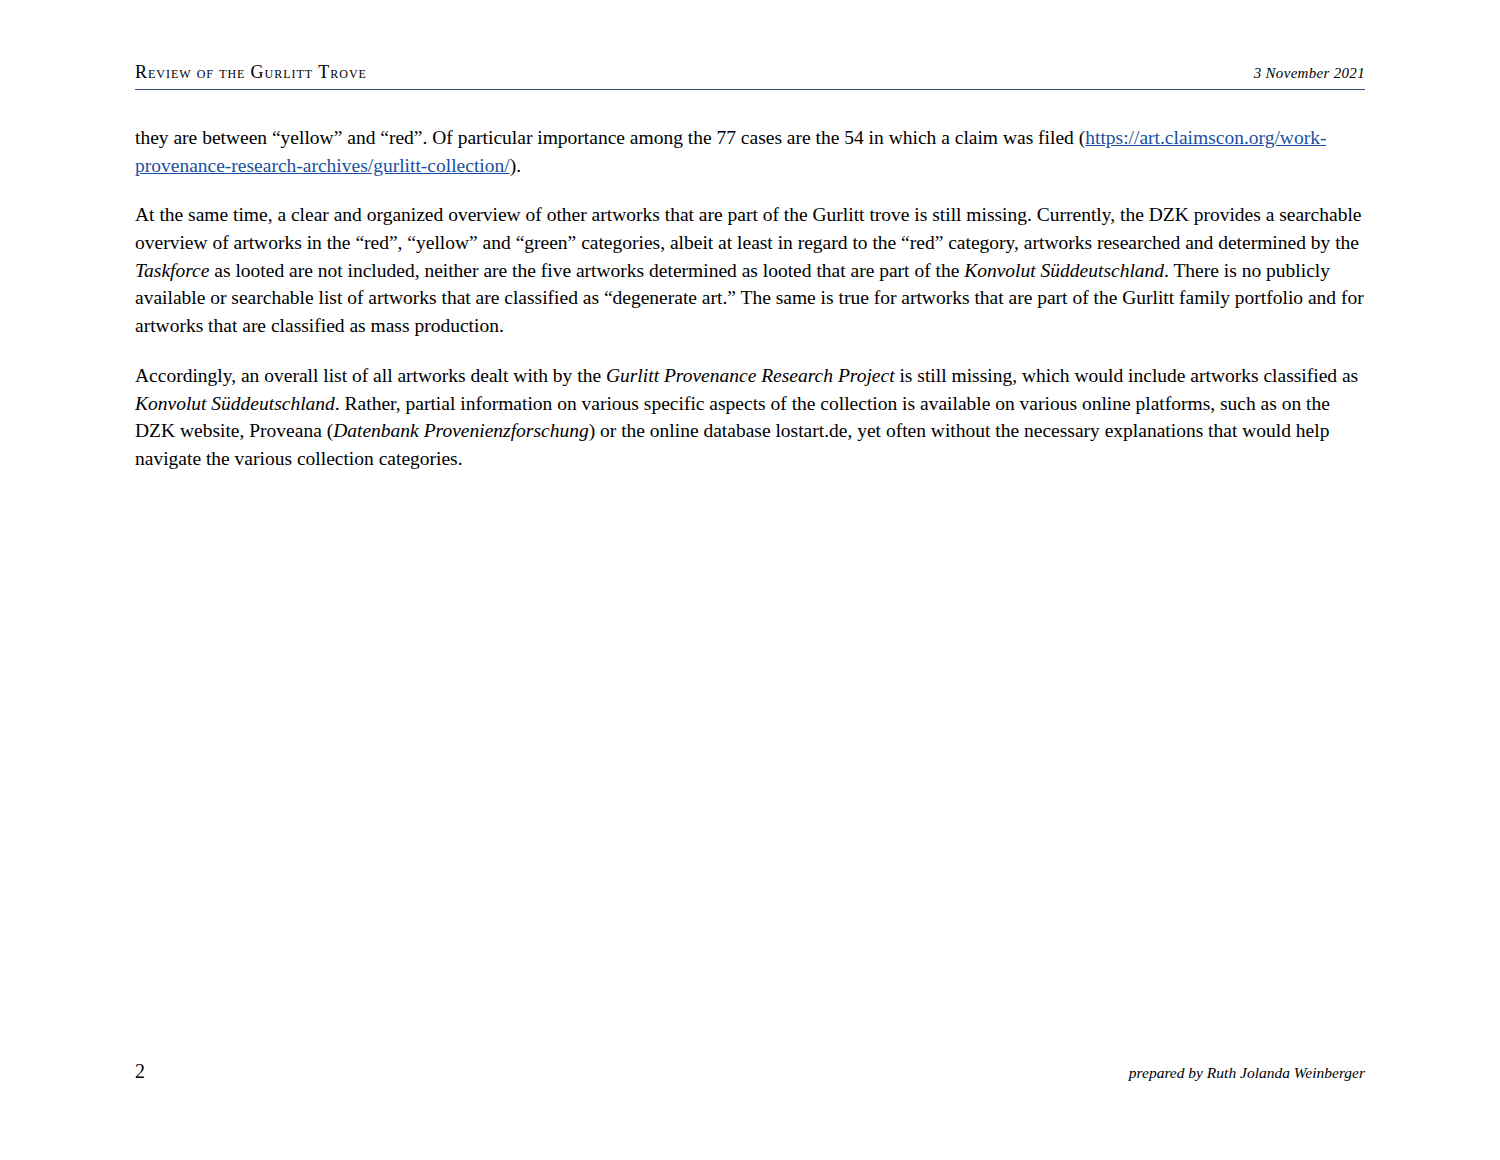Review of the Gurlitt Trove
3 November 2021
they are between “yellow” and “red”. Of particular importance among the 77 cases are the 54 in which a claim was filed (https://art.claimscon.org/work-provenance-research-archives/gurlitt-collection/).
At the same time, a clear and organized overview of other artworks that are part of the Gurlitt trove is still missing. Currently, the DZK provides a searchable overview of artworks in the “red”, “yellow” and “green” categories, albeit at least in regard to the “red” category, artworks researched and determined by the Taskforce as looted are not included, neither are the five artworks determined as looted that are part of the Konvolut Süddeutschland. There is no publicly available or searchable list of artworks that are classified as “degenerate art.” The same is true for artworks that are part of the Gurlitt family portfolio and for artworks that are classified as mass production.
Accordingly, an overall list of all artworks dealt with by the Gurlitt Provenance Research Project is still missing, which would include artworks classified as Konvolut Süddeutschland. Rather, partial information on various specific aspects of the collection is available on various online platforms, such as on the DZK website, Proveana (Datenbank Provenienzforschung) or the online database lostart.de, yet often without the necessary explanations that would help navigate the various collection categories.
2
prepared by Ruth Jolanda Weinberger